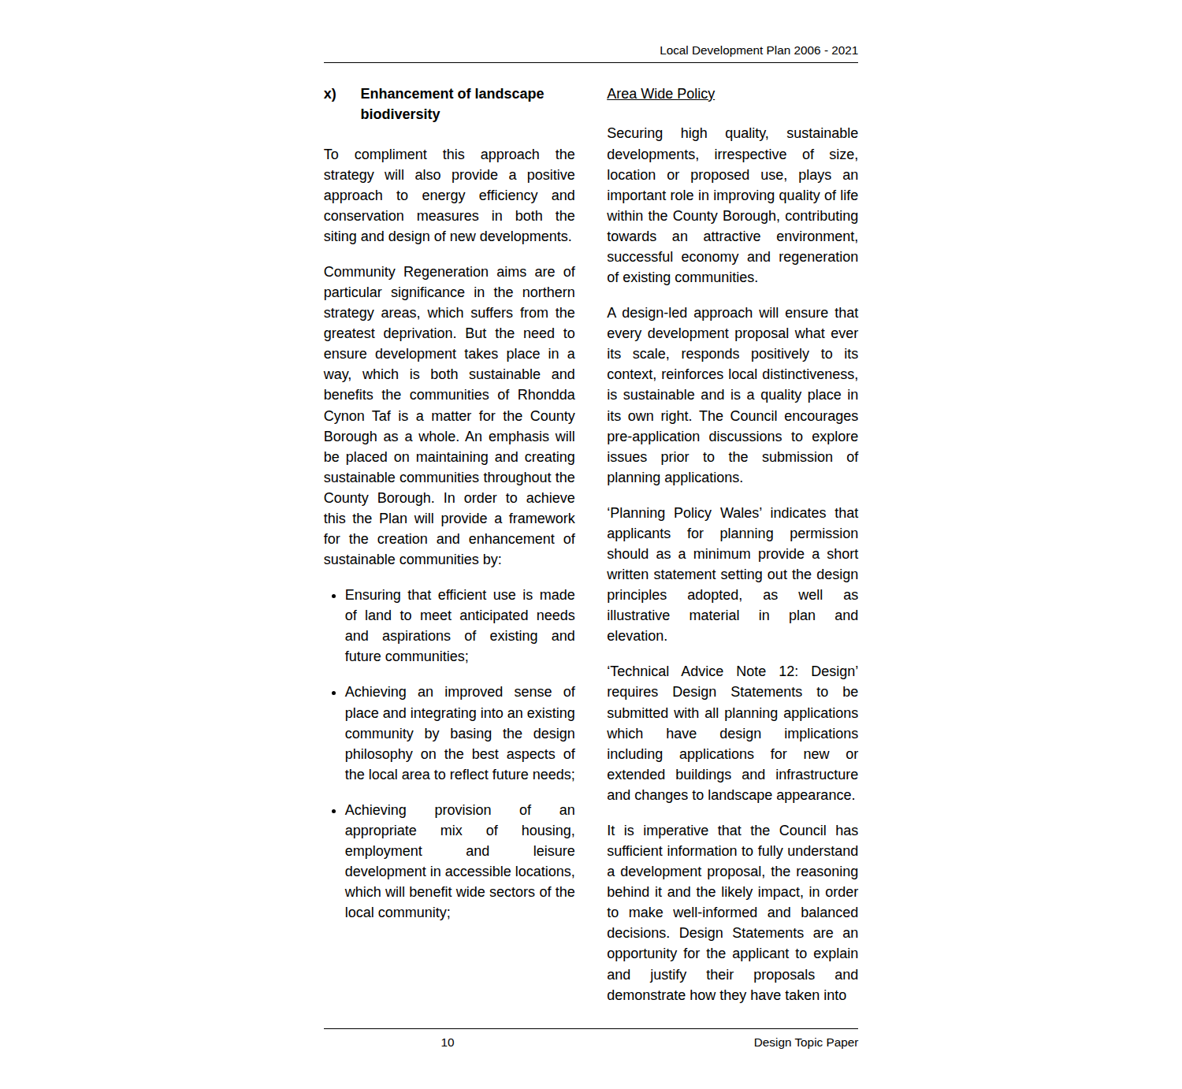Local Development Plan 2006 - 2021
x)
Enhancement of landscape biodiversity
To compliment this approach the strategy will also provide a positive approach to energy efficiency and conservation measures in both the siting and design of new developments.
Community Regeneration aims are of particular significance in the northern strategy areas, which suffers from the greatest deprivation. But the need to ensure development takes place in a way, which is both sustainable and benefits the communities of Rhondda Cynon Taf is a matter for the County Borough as a whole. An emphasis will be placed on maintaining and creating sustainable communities throughout the County Borough. In order to achieve this the Plan will provide a framework for the creation and enhancement of sustainable communities by:
Ensuring that efficient use is made of land to meet anticipated needs and aspirations of existing and future communities;
Achieving an improved sense of place and integrating into an existing community by basing the design philosophy on the best aspects of the local area to reflect future needs;
Achieving provision of an appropriate mix of housing, employment and leisure development in accessible locations, which will benefit wide sectors of the local community;
Area Wide Policy
Securing high quality, sustainable developments, irrespective of size, location or proposed use, plays an important role in improving quality of life within the County Borough, contributing towards an attractive environment, successful economy and regeneration of existing communities.
A design-led approach will ensure that every development proposal what ever its scale, responds positively to its context, reinforces local distinctiveness, is sustainable and is a quality place in its own right. The Council encourages pre-application discussions to explore issues prior to the submission of planning applications.
‘Planning Policy Wales’ indicates that applicants for planning permission should as a minimum provide a short written statement setting out the design principles adopted, as well as illustrative material in plan and elevation.
‘Technical Advice Note 12: Design’ requires Design Statements to be submitted with all planning applications which have design implications including applications for new or extended buildings and infrastructure and changes to landscape appearance.
It is imperative that the Council has sufficient information to fully understand a development proposal, the reasoning behind it and the likely impact, in order to make well-informed and balanced decisions. Design Statements are an opportunity for the applicant to explain and justify their proposals and demonstrate how they have taken into
10
Design Topic Paper